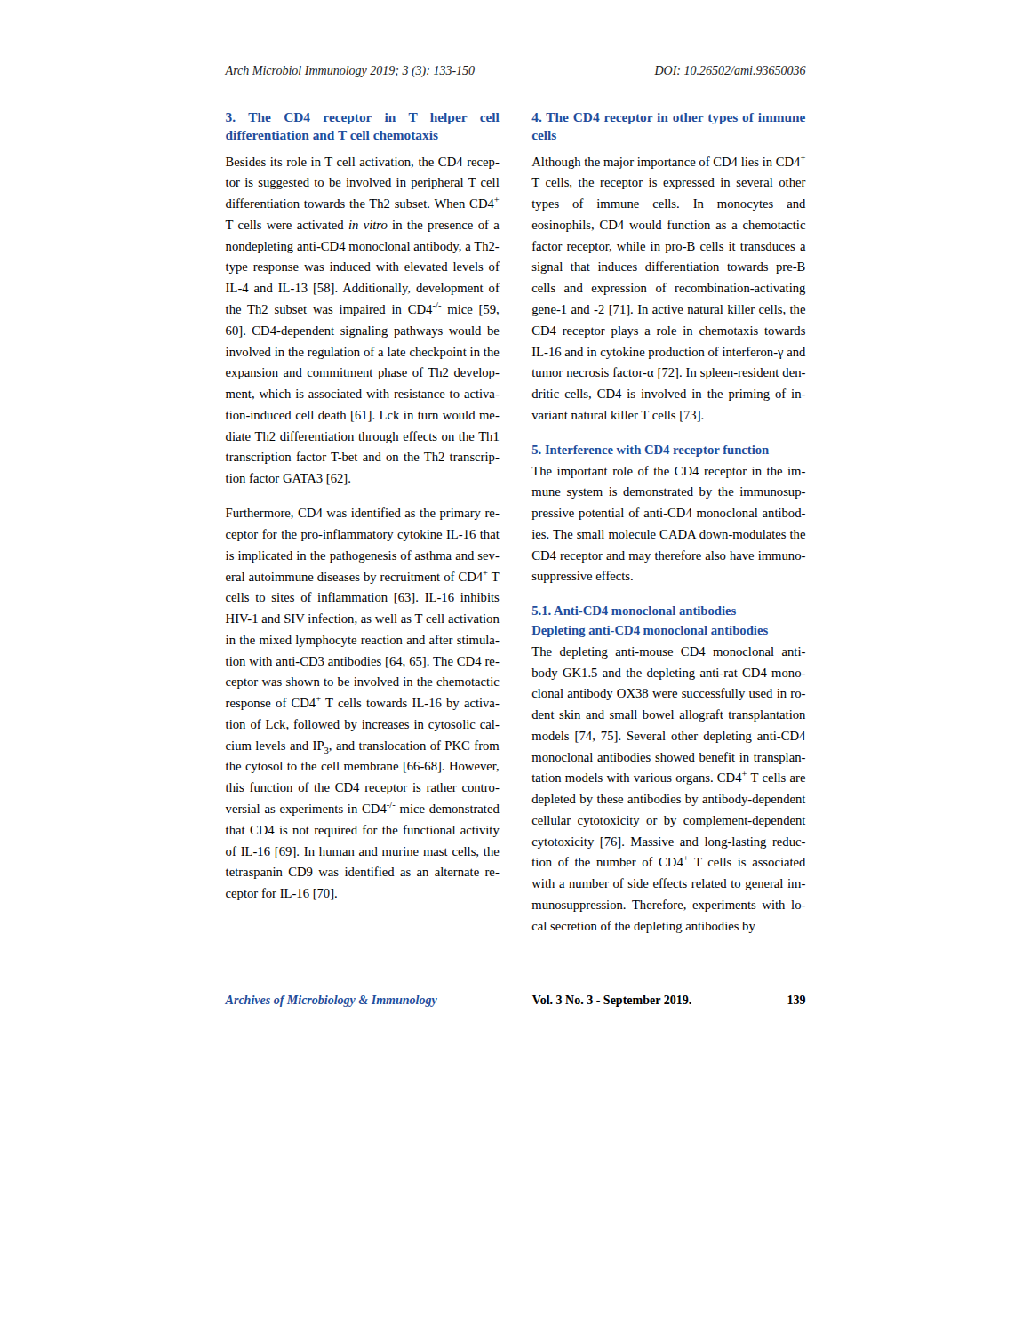Arch Microbiol Immunology 2019; 3 (3): 133-150
DOI: 10.26502/ami.93650036
3. The CD4 receptor in T helper cell differentiation and T cell chemotaxis
Besides its role in T cell activation, the CD4 receptor is suggested to be involved in peripheral T cell differentiation towards the Th2 subset. When CD4+ T cells were activated in vitro in the presence of a nondepleting anti-CD4 monoclonal antibody, a Th2-type response was induced with elevated levels of IL-4 and IL-13 [58]. Additionally, development of the Th2 subset was impaired in CD4-/- mice [59, 60]. CD4-dependent signaling pathways would be involved in the regulation of a late checkpoint in the expansion and commitment phase of Th2 development, which is associated with resistance to activation-induced cell death [61]. Lck in turn would mediate Th2 differentiation through effects on the Th1 transcription factor T-bet and on the Th2 transcription factor GATA3 [62].
Furthermore, CD4 was identified as the primary receptor for the pro-inflammatory cytokine IL-16 that is implicated in the pathogenesis of asthma and several autoimmune diseases by recruitment of CD4+ T cells to sites of inflammation [63]. IL-16 inhibits HIV-1 and SIV infection, as well as T cell activation in the mixed lymphocyte reaction and after stimulation with anti-CD3 antibodies [64, 65]. The CD4 receptor was shown to be involved in the chemotactic response of CD4+ T cells towards IL-16 by activation of Lck, followed by increases in cytosolic calcium levels and IP3, and translocation of PKC from the cytosol to the cell membrane [66-68]. However, this function of the CD4 receptor is rather controversial as experiments in CD4-/- mice demonstrated that CD4 is not required for the functional activity of IL-16 [69]. In human and murine mast cells, the tetraspanin CD9 was identified as an alternate receptor for IL-16 [70].
4. The CD4 receptor in other types of immune cells
Although the major importance of CD4 lies in CD4+ T cells, the receptor is expressed in several other types of immune cells. In monocytes and eosinophils, CD4 would function as a chemotactic factor receptor, while in pro-B cells it transduces a signal that induces differentiation towards pre-B cells and expression of recombination-activating gene-1 and -2 [71]. In active natural killer cells, the CD4 receptor plays a role in chemotaxis towards IL-16 and in cytokine production of interferon-γ and tumor necrosis factor-α [72]. In spleen-resident dendritic cells, CD4 is involved in the priming of invariant natural killer T cells [73].
5. Interference with CD4 receptor function
The important role of the CD4 receptor in the immune system is demonstrated by the immunosuppressive potential of anti-CD4 monoclonal antibodies. The small molecule CADA down-modulates the CD4 receptor and may therefore also have immunosuppressive effects.
5.1. Anti-CD4 monoclonal antibodies
Depleting anti-CD4 monoclonal antibodies
The depleting anti-mouse CD4 monoclonal antibody GK1.5 and the depleting anti-rat CD4 monoclonal antibody OX38 were successfully used in rodent skin and small bowel allograft transplantation models [74, 75]. Several other depleting anti-CD4 monoclonal antibodies showed benefit in transplantation models with various organs. CD4+ T cells are depleted by these antibodies by antibody-dependent cellular cytotoxicity or by complement-dependent cytotoxicity [76]. Massive and long-lasting reduction of the number of CD4+ T cells is associated with a number of side effects related to general immunosuppression. Therefore, experiments with local secretion of the depleting antibodies by
Archives of Microbiology & Immunology
Vol. 3 No. 3 - September 2019.
139